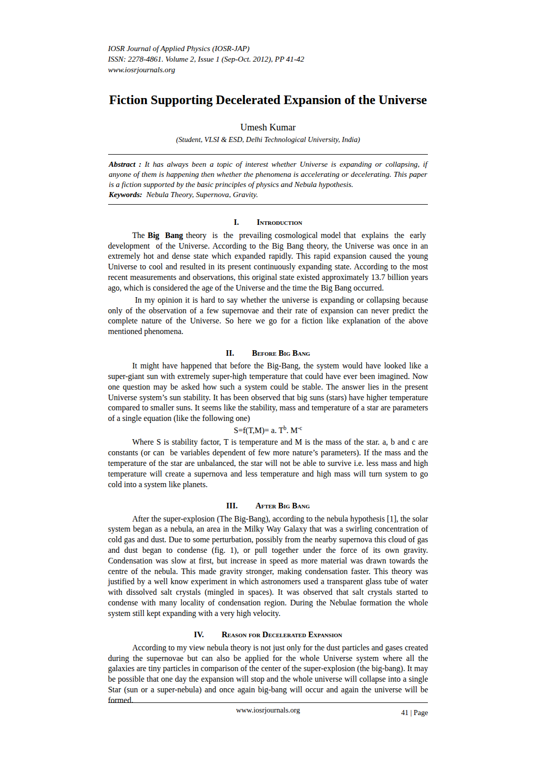IOSR Journal of Applied Physics (IOSR-JAP)
ISSN: 2278-4861. Volume 2, Issue 1 (Sep-Oct. 2012), PP 41-42
www.iosrjournals.org
Fiction Supporting Decelerated Expansion of the Universe
Umesh Kumar
(Student, VLSI & ESD, Delhi Technological University, India)
Abstract : It has always been a topic of interest whether Universe is expanding or collapsing, if anyone of them is happening then whether the phenomena is accelerating or decelerating. This paper is a fiction supported by the basic principles of physics and Nebula hypothesis.
Keywords: Nebula Theory, Supernova, Gravity.
I. Introduction
The Big Bang theory is the prevailing cosmological model that explains the early development of the Universe. According to the Big Bang theory, the Universe was once in an extremely hot and dense state which expanded rapidly. This rapid expansion caused the young Universe to cool and resulted in its present continuously expanding state. According to the most recent measurements and observations, this original state existed approximately 13.7 billion years ago, which is considered the age of the Universe and the time the Big Bang occurred.
In my opinion it is hard to say whether the universe is expanding or collapsing because only of the observation of a few supernovae and their rate of expansion can never predict the complete nature of the Universe. So here we go for a fiction like explanation of the above mentioned phenomena.
II. Before Big Bang
It might have happened that before the Big-Bang, the system would have looked like a super-giant sun with extremely super-high temperature that could have ever been imagined. Now one question may be asked how such a system could be stable. The answer lies in the present Universe system’s sun stability. It has been observed that big suns (stars) have higher temperature compared to smaller suns. It seems like the stability, mass and temperature of a star are parameters of a single equation (like the following one)
S=f(T,M)= a. Tb. M-c
Where S is stability factor, T is temperature and M is the mass of the star. a, b and c are constants (or can be variables dependent of few more nature’s parameters). If the mass and the temperature of the star are unbalanced, the star will not be able to survive i.e. less mass and high temperature will create a supernova and less temperature and high mass will turn system to go cold into a system like planets.
III. After Big Bang
After the super-explosion (The Big-Bang), according to the nebula hypothesis [1], the solar system began as a nebula, an area in the Milky Way Galaxy that was a swirling concentration of cold gas and dust. Due to some perturbation, possibly from the nearby supernova this cloud of gas and dust began to condense (fig. 1), or pull together under the force of its own gravity. Condensation was slow at first, but increase in speed as more material was drawn towards the centre of the nebula. This made gravity stronger, making condensation faster. This theory was justified by a well know experiment in which astronomers used a transparent glass tube of water with dissolved salt crystals (mingled in spaces). It was observed that salt crystals started to condense with many locality of condensation region. During the Nebulae formation the whole system still kept expanding with a very high velocity.
IV. Reason for Decelerated Expansion
According to my view nebula theory is not just only for the dust particles and gases created during the supernovae but can also be applied for the whole Universe system where all the galaxies are tiny particles in comparison of the center of the super-explosion (the big-bang). It may be possible that one day the expansion will stop and the whole universe will collapse into a single Star (sun or a super-nebula) and once again big-bang will occur and again the universe will be formed.
www.iosrjournals.org
41 | Page